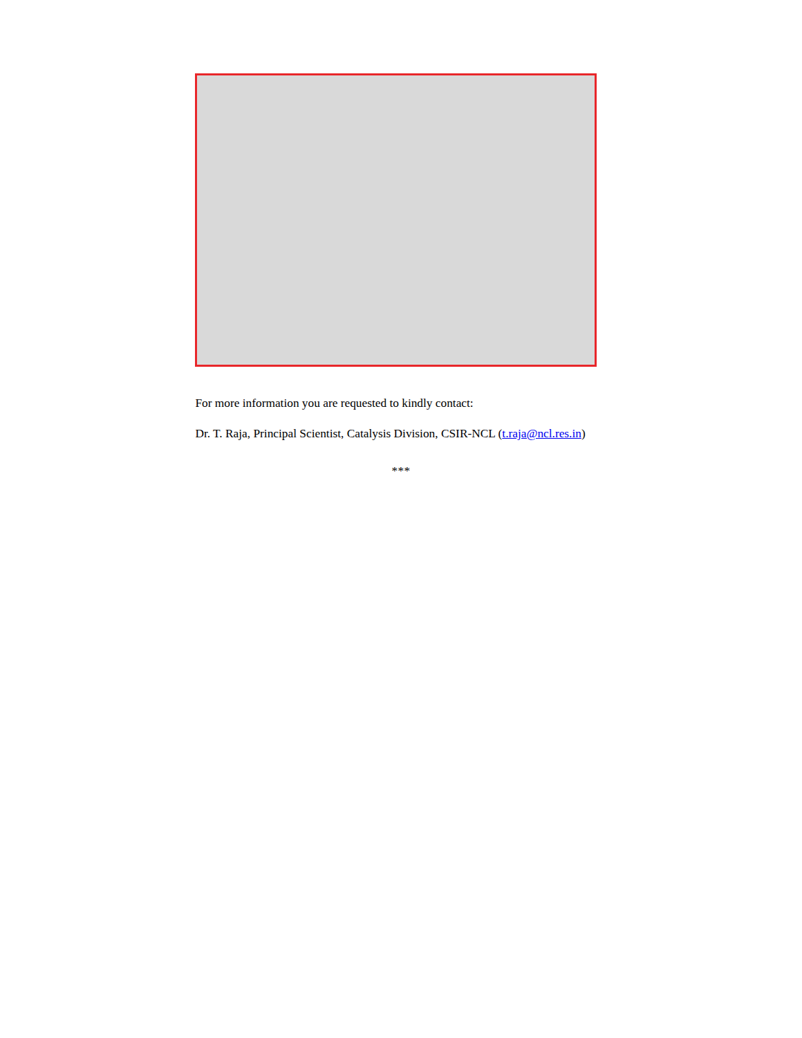For more information you are requested to kindly contact:
Dr. T. Raja, Principal Scientist, Catalysis Division, CSIR-NCL (t.raja@ncl.res.in)
***